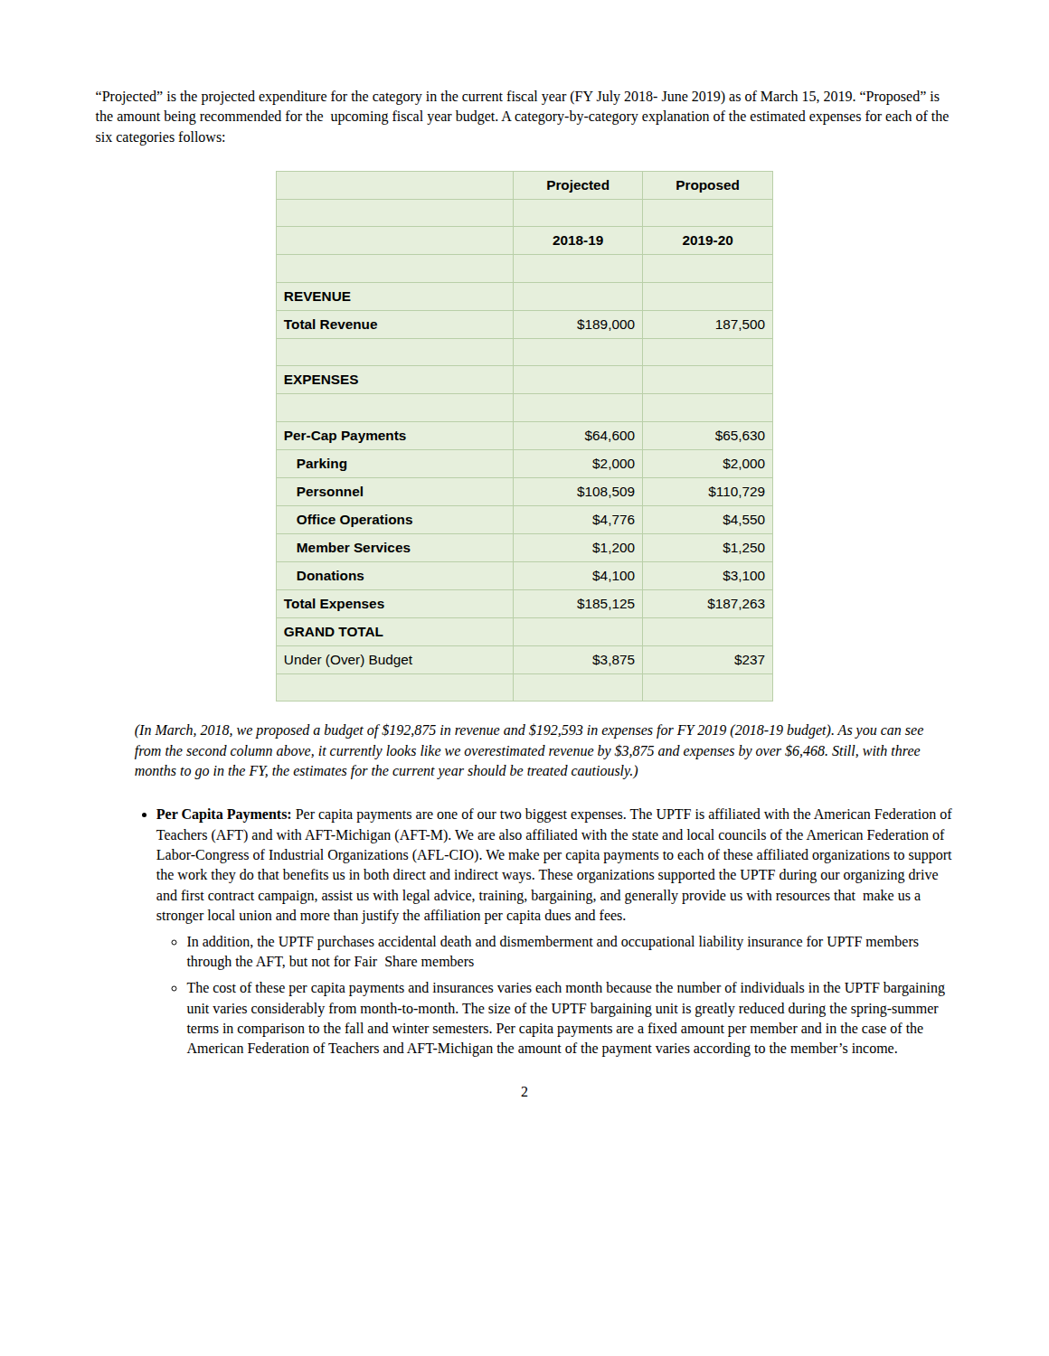“Projected” is the projected expenditure for the category in the current fiscal year (FY July 2018- June 2019) as of March 15, 2019. “Proposed” is the amount being recommended for the upcoming fiscal year budget. A category-by-category explanation of the estimated expenses for each of the six categories follows:
| | Projected | Proposed |
| | 2018-19 | 2019-20 |
| REVENUE | | |
| Total Revenue | $189,000 | 187,500 |
| EXPENSES | | |
| Per-Cap Payments | $64,600 | $65,630 |
| Parking | $2,000 | $2,000 |
| Personnel | $108,509 | $110,729 |
| Office Operations | $4,776 | $4,550 |
| Member Services | $1,200 | $1,250 |
| Donations | $4,100 | $3,100 |
| Total Expenses | $185,125 | $187,263 |
| GRAND TOTAL | | |
| Under (Over) Budget | $3,875 | $237 |
(In March, 2018, we proposed a budget of $192,875 in revenue and $192,593 in expenses for FY 2019 (2018-19 budget). As you can see from the second column above, it currently looks like we overestimated revenue by $3,875 and expenses by over $6,468. Still, with three months to go in the FY, the estimates for the current year should be treated cautiously.)
Per Capita Payments: Per capita payments are one of our two biggest expenses. The UPTF is affiliated with the American Federation of Teachers (AFT) and with AFT-Michigan (AFT-M). We are also affiliated with the state and local councils of the American Federation of Labor-Congress of Industrial Organizations (AFL-CIO). We make per capita payments to each of these affiliated organizations to support the work they do that benefits us in both direct and indirect ways. These organizations supported the UPTF during our organizing drive and first contract campaign, assist us with legal advice, training, bargaining, and generally provide us with resources that make us a stronger local union and more than justify the affiliation per capita dues and fees.
In addition, the UPTF purchases accidental death and dismemberment and occupational liability insurance for UPTF members through the AFT, but not for Fair Share members
The cost of these per capita payments and insurances varies each month because the number of individuals in the UPTF bargaining unit varies considerably from month-to-month. The size of the UPTF bargaining unit is greatly reduced during the spring-summer terms in comparison to the fall and winter semesters. Per capita payments are a fixed amount per member and in the case of the American Federation of Teachers and AFT-Michigan the amount of the payment varies according to the member’s income.
2